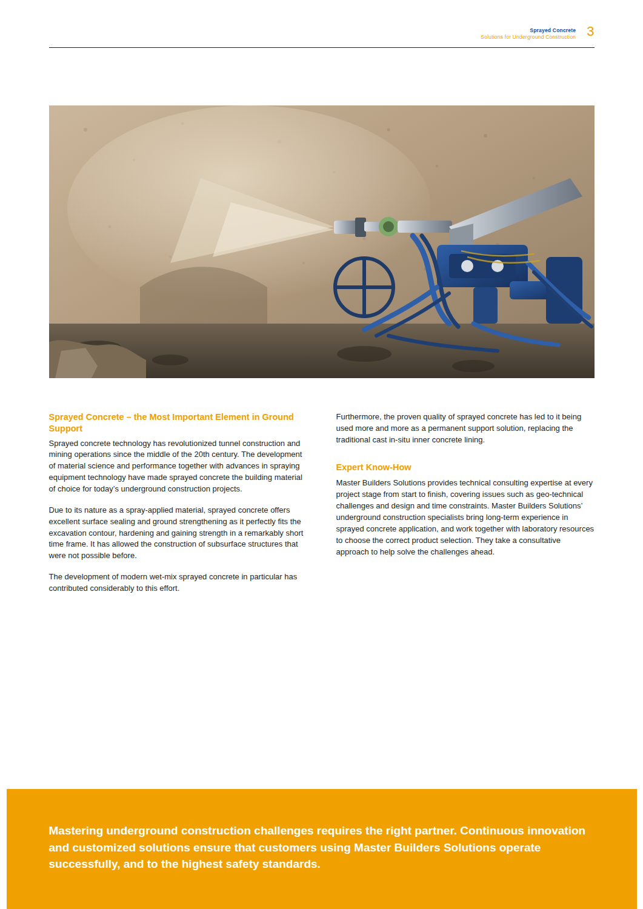Sprayed Concrete
Solutions for Underground Construction
3
Sprayed Concrete – the Most Important Element in Ground Support
Sprayed concrete technology has revolutionized tunnel construction and mining operations since the middle of the 20th century. The development of material science and performance together with advances in spraying equipment technology have made sprayed concrete the building material of choice for today’s underground construction projects.
Due to its nature as a spray-applied material, sprayed concrete offers excellent surface sealing and ground strengthening as it perfectly fits the excavation contour, hardening and gaining strength in a remarkably short time frame. It has allowed the construction of subsurface structures that were not possible before.
The development of modern wet-mix sprayed concrete in particular has contributed considerably to this effort.
Furthermore, the proven quality of sprayed concrete has led to it being used more and more as a permanent support solution, replacing the traditional cast in-situ inner concrete lining.
Expert Know-How
Master Builders Solutions provides technical consulting expertise at every project stage from start to finish, covering issues such as geo-technical challenges and design and time constraints. Master Builders Solutions’ underground construction specialists bring long-term experience in sprayed concrete application, and work together with laboratory resources to choose the correct product selection. They take a consultative approach to help solve the challenges ahead.
Mastering underground construction challenges requires the right partner. Continuous innovation and customized solutions ensure that customers using Master Builders Solutions operate successfully, and to the highest safety standards.